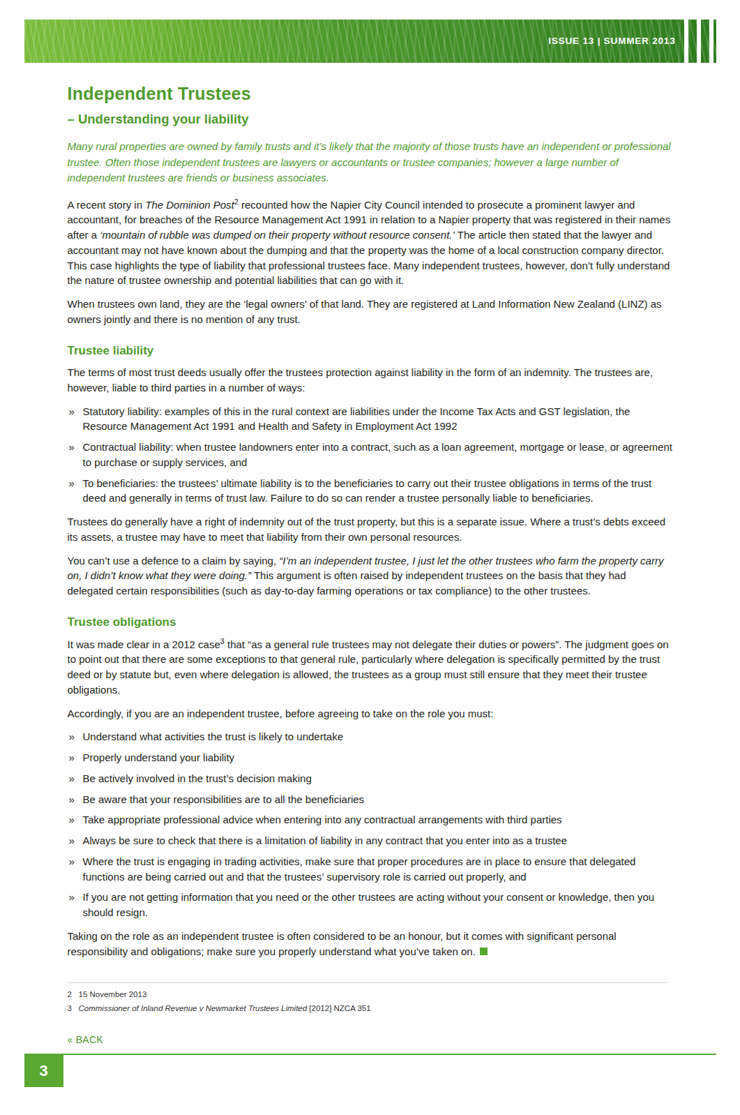ISSUE 13 | SUMMER 2013
Independent Trustees
– Understanding your liability
Many rural properties are owned by family trusts and it’s likely that the majority of those trusts have an independent or professional trustee. Often those independent trustees are lawyers or accountants or trustee companies; however a large number of independent trustees are friends or business associates.
A recent story in The Dominion Post2 recounted how the Napier City Council intended to prosecute a prominent lawyer and accountant, for breaches of the Resource Management Act 1991 in relation to a Napier property that was registered in their names after a ‘mountain of rubble was dumped on their property without resource consent.’ The article then stated that the lawyer and accountant may not have known about the dumping and that the property was the home of a local construction company director. This case highlights the type of liability that professional trustees face. Many independent trustees, however, don’t fully understand the nature of trustee ownership and potential liabilities that can go with it.
When trustees own land, they are the ‘legal owners’ of that land. They are registered at Land Information New Zealand (LINZ) as owners jointly and there is no mention of any trust.
Trustee liability
The terms of most trust deeds usually offer the trustees protection against liability in the form of an indemnity. The trustees are, however, liable to third parties in a number of ways:
Statutory liability: examples of this in the rural context are liabilities under the Income Tax Acts and GST legislation, the Resource Management Act 1991 and Health and Safety in Employment Act 1992
Contractual liability: when trustee landowners enter into a contract, such as a loan agreement, mortgage or lease, or agreement to purchase or supply services, and
To beneficiaries: the trustees’ ultimate liability is to the beneficiaries to carry out their trustee obligations in terms of the trust deed and generally in terms of trust law. Failure to do so can render a trustee personally liable to beneficiaries.
Trustees do generally have a right of indemnity out of the trust property, but this is a separate issue. Where a trust’s debts exceed its assets, a trustee may have to meet that liability from their own personal resources.
You can’t use a defence to a claim by saying, “I’m an independent trustee, I just let the other trustees who farm the property carry on, I didn’t know what they were doing.” This argument is often raised by independent trustees on the basis that they had delegated certain responsibilities (such as day-to-day farming operations or tax compliance) to the other trustees.
Trustee obligations
It was made clear in a 2012 case3 that “as a general rule trustees may not delegate their duties or powers”. The judgment goes on to point out that there are some exceptions to that general rule, particularly where delegation is specifically permitted by the trust deed or by statute but, even where delegation is allowed, the trustees as a group must still ensure that they meet their trustee obligations.
Accordingly, if you are an independent trustee, before agreeing to take on the role you must:
Understand what activities the trust is likely to undertake
Properly understand your liability
Be actively involved in the trust’s decision making
Be aware that your responsibilities are to all the beneficiaries
Take appropriate professional advice when entering into any contractual arrangements with third parties
Always be sure to check that there is a limitation of liability in any contract that you enter into as a trustee
Where the trust is engaging in trading activities, make sure that proper procedures are in place to ensure that delegated functions are being carried out and that the trustees’ supervisory role is carried out properly, and
If you are not getting information that you need or the other trustees are acting without your consent or knowledge, then you should resign.
Taking on the role as an independent trustee is often considered to be an honour, but it comes with significant personal responsibility and obligations; make sure you properly understand what you’ve taken on.
2 15 November 2013
3 Commissioner of Inland Revenue v Newmarket Trustees Limited [2012] NZCA 351
« BACK
3